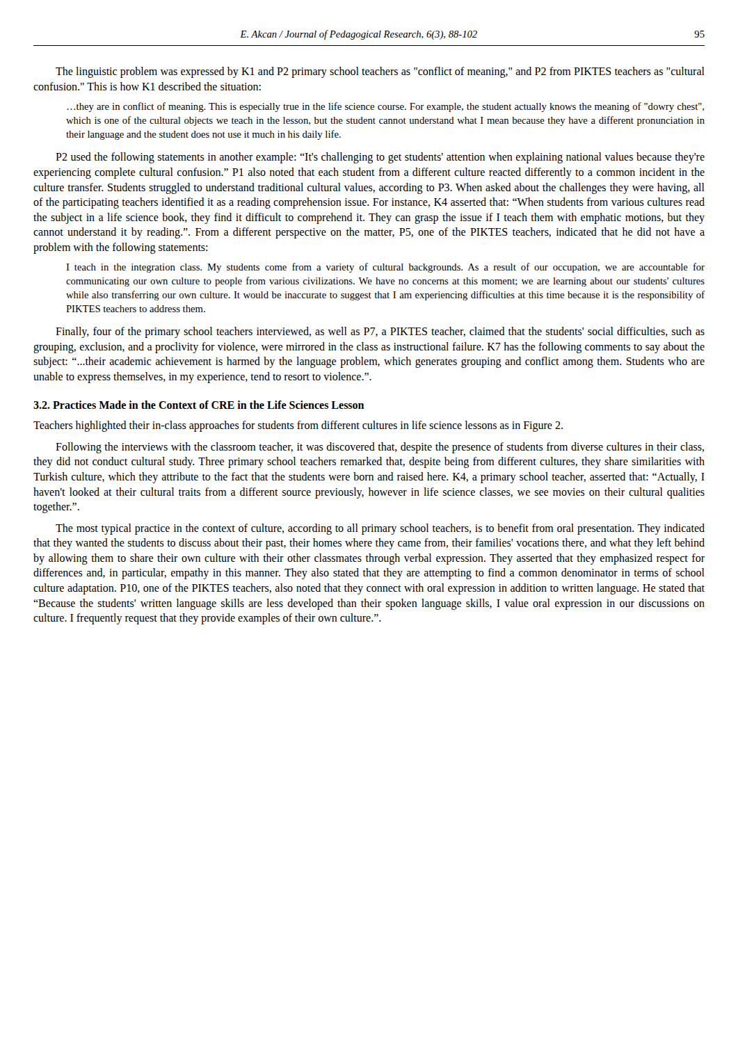E. Akcan / Journal of Pedagogical Research, 6(3), 88-102
95
The linguistic problem was expressed by K1 and P2 primary school teachers as "conflict of meaning," and P2 from PIKTES teachers as "cultural confusion." This is how K1 described the situation:
…they are in conflict of meaning. This is especially true in the life science course. For example, the student actually knows the meaning of "dowry chest", which is one of the cultural objects we teach in the lesson, but the student cannot understand what I mean because they have a different pronunciation in their language and the student does not use it much in his daily life.
P2 used the following statements in another example: “It's challenging to get students' attention when explaining national values because they're experiencing complete cultural confusion.” P1 also noted that each student from a different culture reacted differently to a common incident in the culture transfer. Students struggled to understand traditional cultural values, according to P3. When asked about the challenges they were having, all of the participating teachers identified it as a reading comprehension issue. For instance, K4 asserted that: “When students from various cultures read the subject in a life science book, they find it difficult to comprehend it. They can grasp the issue if I teach them with emphatic motions, but they cannot understand it by reading.”. From a different perspective on the matter, P5, one of the PIKTES teachers, indicated that he did not have a problem with the following statements:
I teach in the integration class. My students come from a variety of cultural backgrounds. As a result of our occupation, we are accountable for communicating our own culture to people from various civilizations. We have no concerns at this moment; we are learning about our students' cultures while also transferring our own culture. It would be inaccurate to suggest that I am experiencing difficulties at this time because it is the responsibility of PIKTES teachers to address them.
Finally, four of the primary school teachers interviewed, as well as P7, a PIKTES teacher, claimed that the students' social difficulties, such as grouping, exclusion, and a proclivity for violence, were mirrored in the class as instructional failure. K7 has the following comments to say about the subject: “...their academic achievement is harmed by the language problem, which generates grouping and conflict among them. Students who are unable to express themselves, in my experience, tend to resort to violence.”.
3.2. Practices Made in the Context of CRE in the Life Sciences Lesson
Teachers highlighted their in-class approaches for students from different cultures in life science lessons as in Figure 2.
Following the interviews with the classroom teacher, it was discovered that, despite the presence of students from diverse cultures in their class, they did not conduct cultural study. Three primary school teachers remarked that, despite being from different cultures, they share similarities with Turkish culture, which they attribute to the fact that the students were born and raised here. K4, a primary school teacher, asserted that: “Actually, I haven't looked at their cultural traits from a different source previously, however in life science classes, we see movies on their cultural qualities together.”.
The most typical practice in the context of culture, according to all primary school teachers, is to benefit from oral presentation. They indicated that they wanted the students to discuss about their past, their homes where they came from, their families' vocations there, and what they left behind by allowing them to share their own culture with their other classmates through verbal expression. They asserted that they emphasized respect for differences and, in particular, empathy in this manner. They also stated that they are attempting to find a common denominator in terms of school culture adaptation. P10, one of the PIKTES teachers, also noted that they connect with oral expression in addition to written language. He stated that “Because the students' written language skills are less developed than their spoken language skills, I value oral expression in our discussions on culture. I frequently request that they provide examples of their own culture.”.